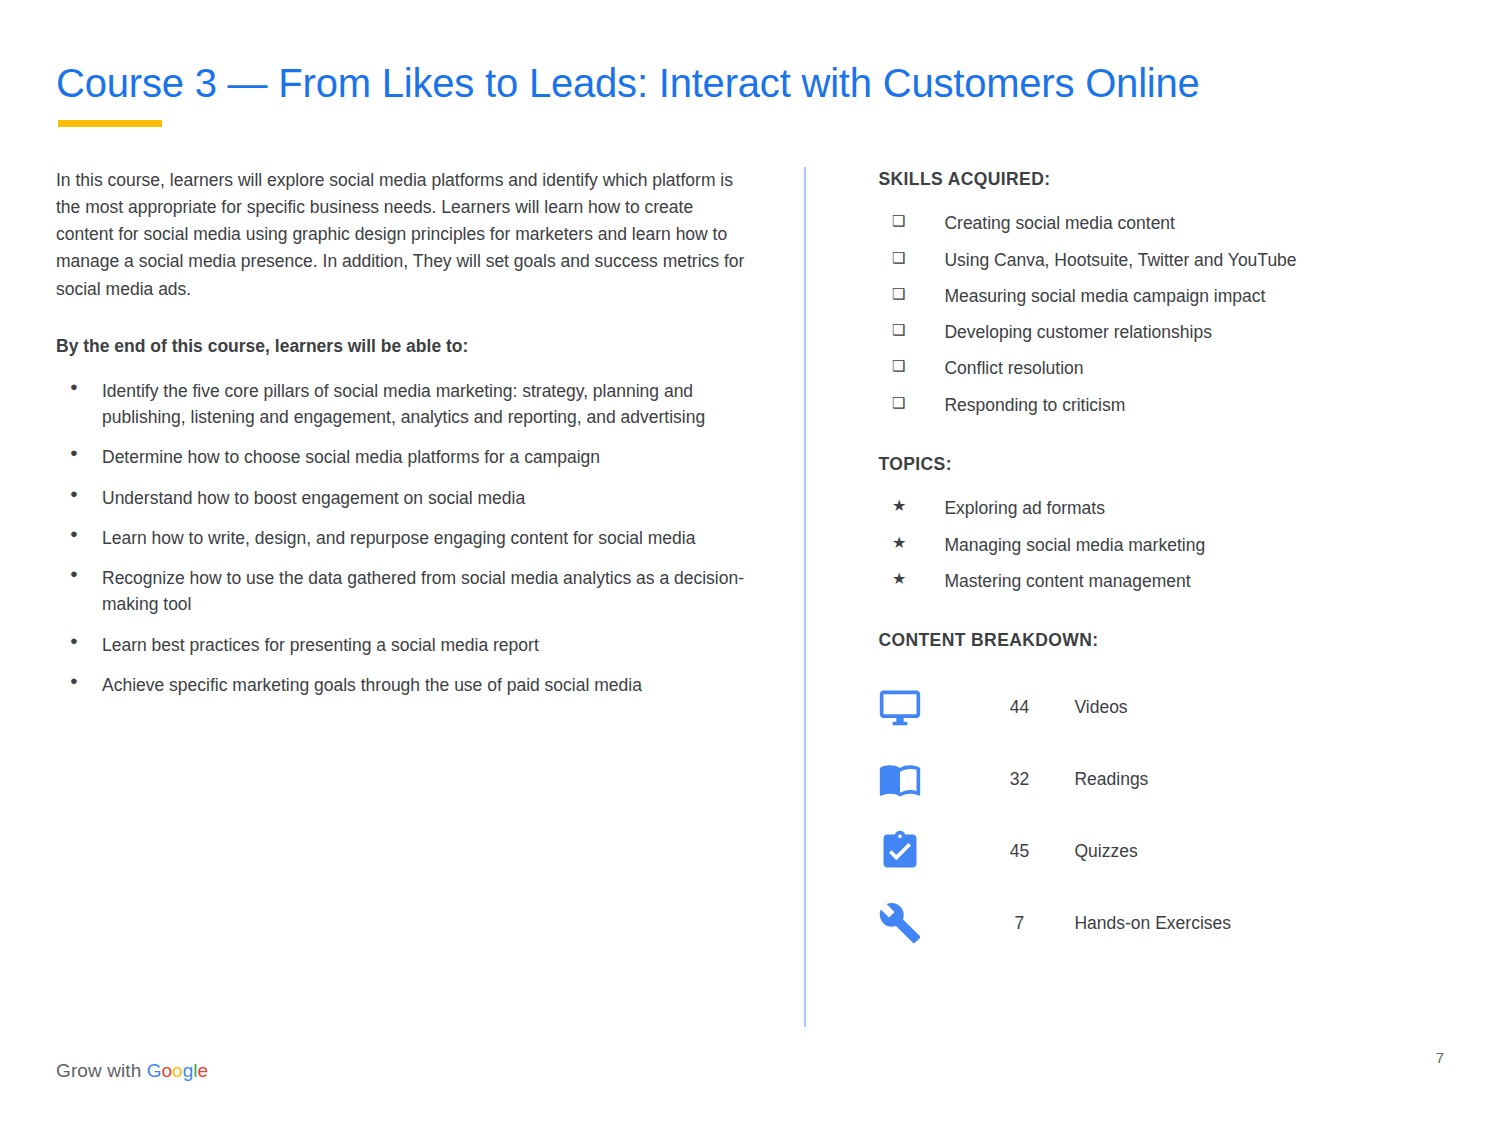Course 3 — From Likes to Leads: Interact with Customers Online
In this course, learners will explore social media platforms and identify which platform is the most appropriate for specific business needs. Learners will learn how to create content for social media using graphic design principles for marketers and learn how to manage a social media presence. In addition, They will set goals and success metrics for social media ads.
By the end of this course, learners will be able to:
Identify the five core pillars of social media marketing: strategy, planning and publishing, listening and engagement, analytics and reporting, and advertising
Determine how to choose social media platforms for a campaign
Understand how to boost engagement on social media
Learn how to write, design, and repurpose engaging content for social media
Recognize how to use the data gathered from social media analytics as a decision-making tool
Learn best practices for presenting a social media report
Achieve specific marketing goals through the use of paid social media
SKILLS ACQUIRED:
Creating social media content
Using Canva, Hootsuite, Twitter and YouTube
Measuring social media campaign impact
Developing customer relationships
Conflict resolution
Responding to criticism
TOPICS:
Exploring ad formats
Managing social media marketing
Mastering content management
CONTENT BREAKDOWN:
| | 44 | Videos |
| | 32 | Readings |
| | 45 | Quizzes |
| | 7 | Hands-on Exercises |
Grow with Google
7